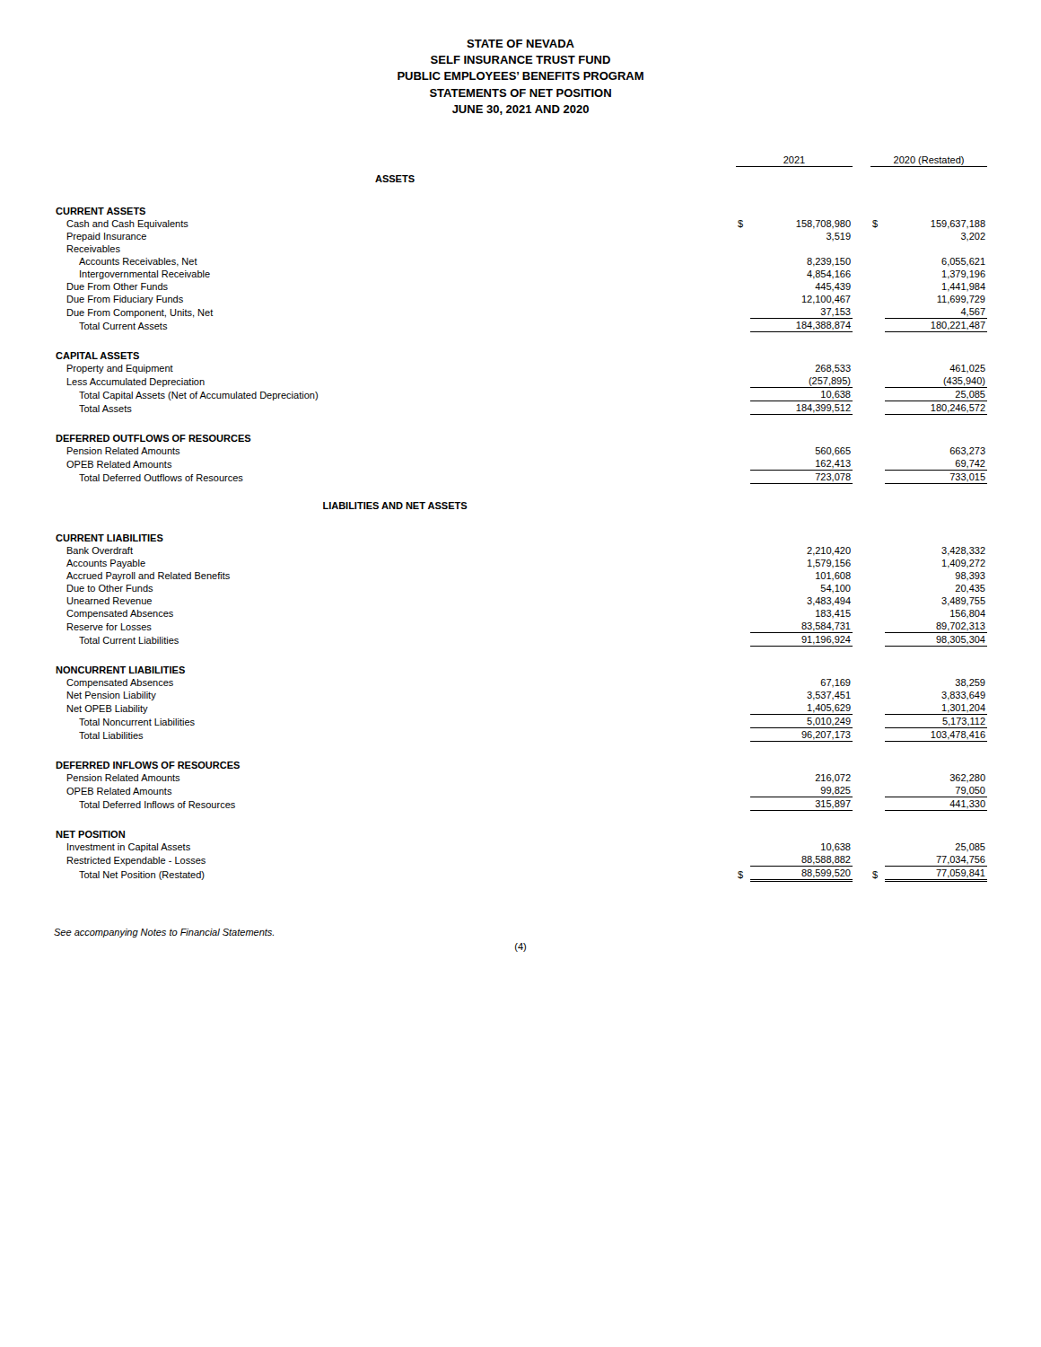STATE OF NEVADA
SELF INSURANCE TRUST FUND
PUBLIC EMPLOYEES’ BENEFITS PROGRAM
STATEMENTS OF NET POSITION
JUNE 30, 2021 AND 2020
| | 2021 | | 2020 (Restated) |
| ASSETS | |
| CURRENT ASSETS | |
| Cash and Cash Equivalents | $ | 158,708,980 | | $ | 159,637,188 |
| Prepaid Insurance | | 3,519 | | | 3,202 |
| Receivables | |
| Accounts Receivables, Net | | 8,239,150 | | | 6,055,621 |
| Intergovernmental Receivable | | 4,854,166 | | | 1,379,196 |
| Due From Other Funds | | 445,439 | | | 1,441,984 |
| Due From Fiduciary Funds | | 12,100,467 | | | 11,699,729 |
| Due From Component, Units, Net | | 37,153 | | | 4,567 |
| Total Current Assets | | 184,388,874 | | | 180,221,487 |
| CAPITAL ASSETS | |
| Property and Equipment | | 268,533 | | | 461,025 |
| Less Accumulated Depreciation | | (257,895) | | | (435,940) |
| Total Capital Assets (Net of Accumulated Depreciation) | | 10,638 | | | 25,085 |
| Total Assets | | 184,399,512 | | | 180,246,572 |
| DEFERRED OUTFLOWS OF RESOURCES | |
| Pension Related Amounts | | 560,665 | | | 663,273 |
| OPEB Related Amounts | | 162,413 | | | 69,742 |
| Total Deferred Outflows of Resources | | 723,078 | | | 733,015 |
| LIABILITIES AND NET ASSETS | |
| CURRENT LIABILITIES | |
| Bank Overdraft | | 2,210,420 | | | 3,428,332 |
| Accounts Payable | | 1,579,156 | | | 1,409,272 |
| Accrued Payroll and Related Benefits | | 101,608 | | | 98,393 |
| Due to Other Funds | | 54,100 | | | 20,435 |
| Unearned Revenue | | 3,483,494 | | | 3,489,755 |
| Compensated Absences | | 183,415 | | | 156,804 |
| Reserve for Losses | | 83,584,731 | | | 89,702,313 |
| Total Current Liabilities | | 91,196,924 | | | 98,305,304 |
| NONCURRENT LIABILITIES | |
| Compensated Absences | | 67,169 | | | 38,259 |
| Net Pension Liability | | 3,537,451 | | | 3,833,649 |
| Net OPEB Liability | | 1,405,629 | | | 1,301,204 |
| Total Noncurrent Liabilities | | 5,010,249 | | | 5,173,112 |
| Total Liabilities | | 96,207,173 | | | 103,478,416 |
| DEFERRED INFLOWS OF RESOURCES | |
| Pension Related Amounts | | 216,072 | | | 362,280 |
| OPEB Related Amounts | | 99,825 | | | 79,050 |
| Total Deferred Inflows of Resources | | 315,897 | | | 441,330 |
| NET POSITION | |
| Investment in Capital Assets | | 10,638 | | | 25,085 |
| Restricted Expendable - Losses | | 88,588,882 | | | 77,034,756 |
| Total Net Position (Restated) | $ | 88,599,520 | | $ | 77,059,841 |
See accompanying Notes to Financial Statements.
(4)